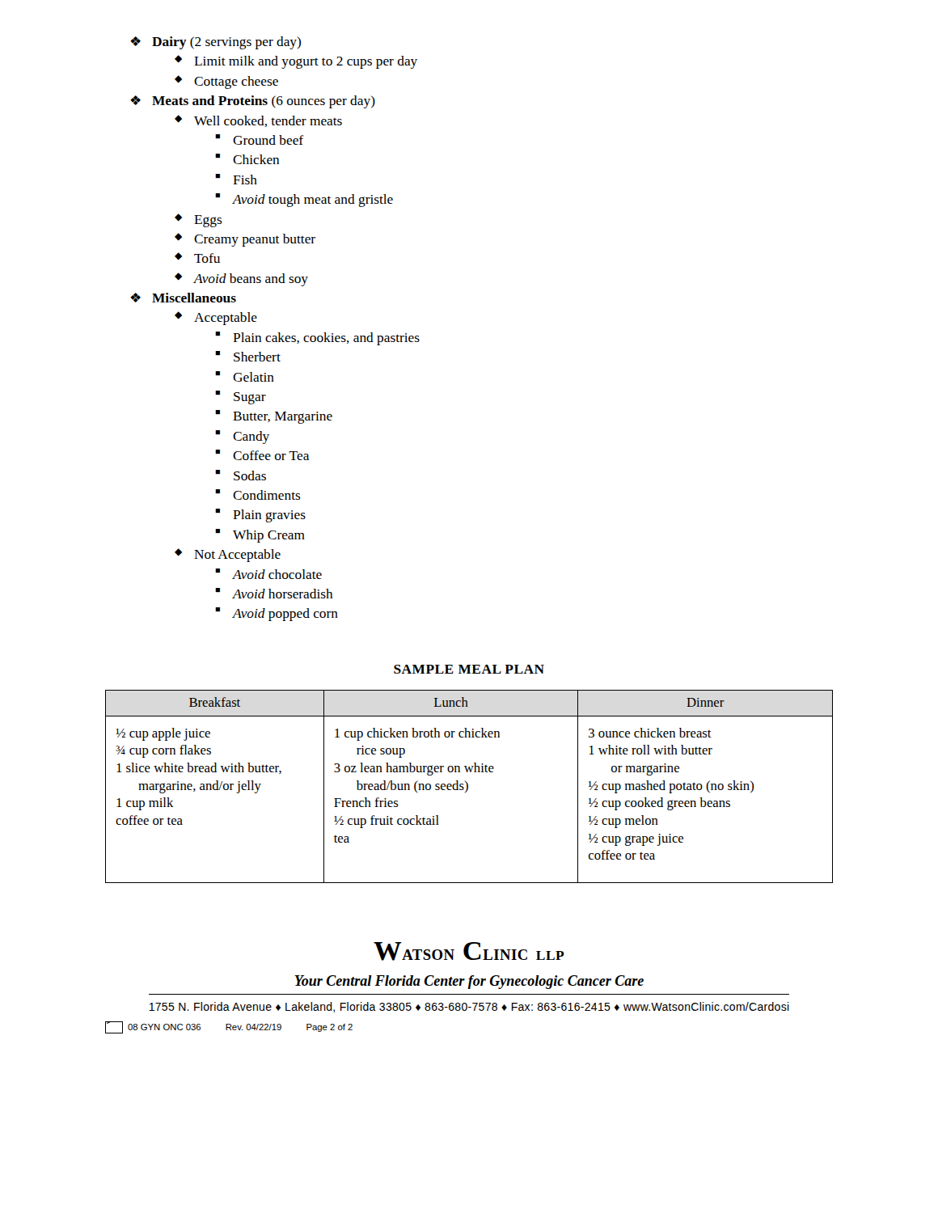❖ Dairy (2 servings per day)
◆Limit milk and yogurt to 2 cups per day
◆Cottage cheese
❖ Meats and Proteins (6 ounces per day)
◆Well cooked, tender meats
■Ground beef
■Chicken
■Fish
■Avoid tough meat and gristle
◆Eggs
◆Creamy peanut butter
◆Tofu
◆Avoid beans and soy
❖ Miscellaneous
◆Acceptable
■Plain cakes, cookies, and pastries
■Sherbert
■Gelatin
■Sugar
■Butter, Margarine
■Candy
■Coffee or Tea
■Sodas
■Condiments
■Plain gravies
■Whip Cream
◆Not Acceptable
■Avoid chocolate
■Avoid horseradish
■Avoid popped corn
SAMPLE MEAL PLAN
| Breakfast | Lunch | Dinner |
| --- | --- | --- |
| ½ cup apple juice ¾ cup corn flakes 1 slice white bread with butter, margarine, and/or jelly 1 cup milk coffee or tea | 1 cup chicken broth or chicken rice soup 3 oz lean hamburger on white bread/bun (no seeds) French fries ½ cup fruit cocktail tea | 3 ounce chicken breast 1 white roll with butter or margarine ½ cup mashed potato (no skin) ½ cup cooked green beans ½ cup melon ½ cup grape juice coffee or tea |
WATSON CLINIC LLP
Your Central Florida Center for Gynecologic Cancer Care
1755 N. Florida Avenue ♦ Lakeland, Florida 33805 ♦ 863-680-7578 ♦ Fax: 863-616-2415 ♦ www.WatsonClinic.com/Cardosi
08 GYN ONC 036 Rev. 04/22/19 Page 2 of 2